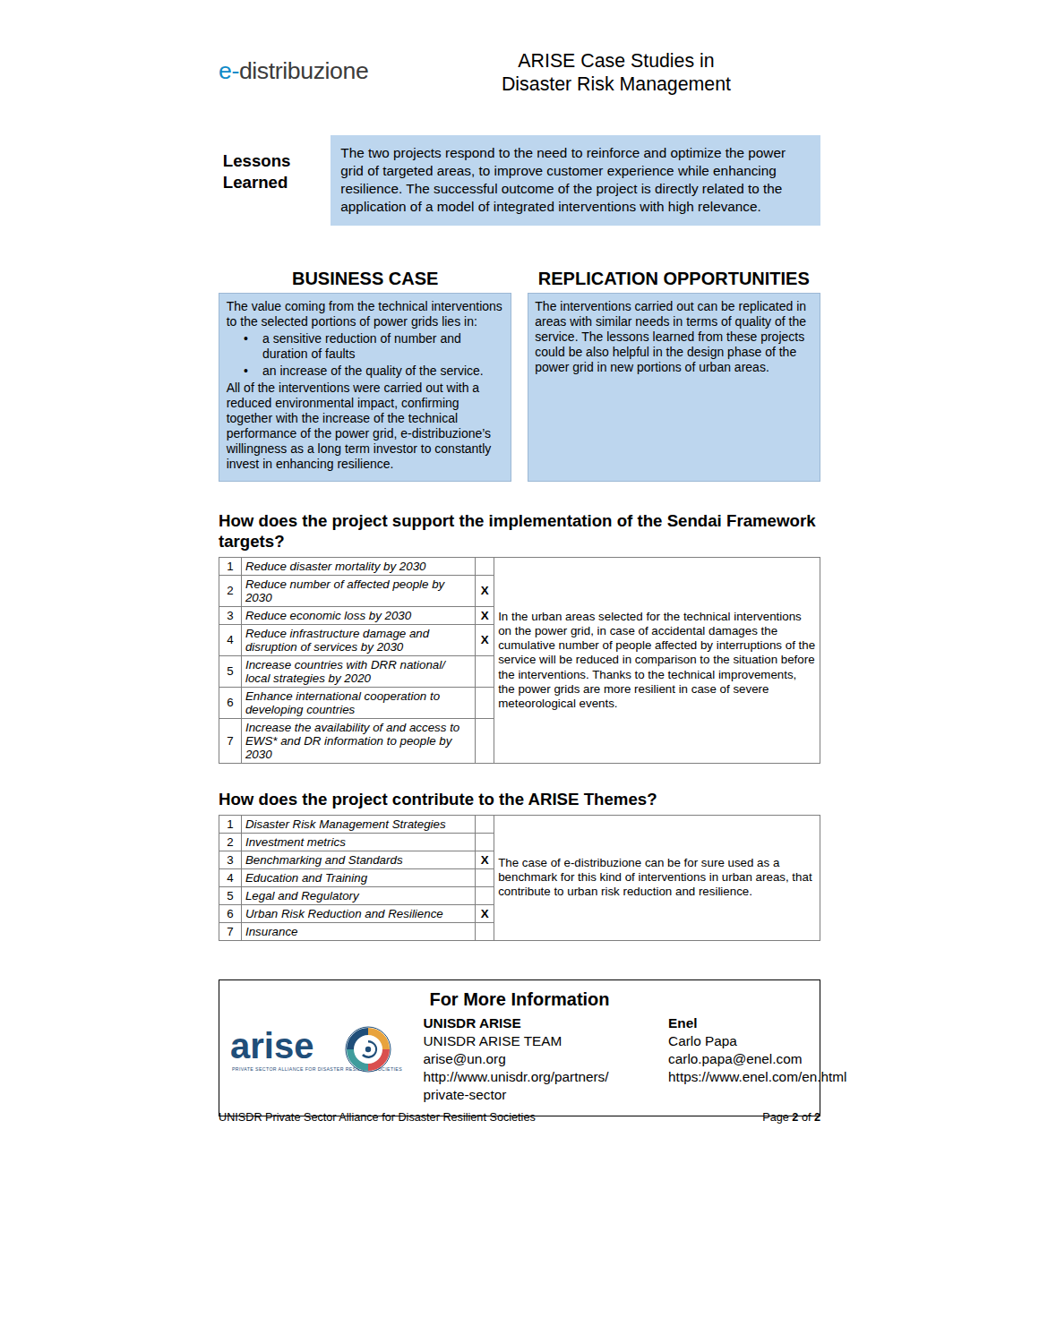e-distribuzione
ARISE Case Studies in
Disaster Risk Management
Lessons
Learned
The two projects respond to the need to reinforce and optimize the power grid of targeted areas, to improve customer experience while enhancing resilience. The successful outcome of the project is directly related to the application of a model of integrated interventions with high relevance.
BUSINESS CASE
The value coming from the technical interventions to the selected portions of power grids lies in:
a sensitive reduction of number and duration of faults
an increase of the quality of the service.
All of the interventions were carried out with a reduced environmental impact, confirming together with the increase of the technical performance of the power grid, e-distribuzione’s willingness as a long term investor to constantly invest in enhancing resilience.
REPLICATION OPPORTUNITIES
The interventions carried out can be replicated in areas with similar needs in terms of quality of the service. The lessons learned from these projects could be also helpful in the design phase of the power grid in new portions of urban areas.
How does the project support the implementation of the Sendai Framework targets?
| 1 | Reduce disaster mortality by 2030 | | In the urban areas selected for the technical interventions on the power grid, in case of accidental damages the cumulative number of people affected by interruptions of the service will be reduced in comparison to the situation before the interventions. Thanks to the technical improvements, the power grids are more resilient in case of severe meteorological events. |
| 2 | Reduce number of affected people by 2030 | X |
| 3 | Reduce economic loss by 2030 | X |
| 4 | Reduce infrastructure damage and disruption of services by 2030 | X |
| 5 | Increase countries with DRR national/ local strategies by 2020 | |
| 6 | Enhance international cooperation to developing countries | |
| 7 | Increase the availability of and access to EWS* and DR information to people by 2030 | |
How does the project contribute to the ARISE Themes?
| 1 | Disaster Risk Management Strategies | | The case of e-distribuzione can be for sure used as a benchmark for this kind of interventions in urban areas, that contribute to urban risk reduction and resilience. |
| 2 | Investment metrics | |
| 3 | Benchmarking and Standards | X |
| 4 | Education and Training | |
| 5 | Legal and Regulatory | |
| 6 | Urban Risk Reduction and Resilience | X |
| 7 | Insurance | |
For More Information
arise PRIVATE SECTOR ALLIANCE FOR DISASTER RESILIENT SOCIETIES
UNISDR ARISE
UNISDR ARISE TEAM
arise@un.org
http://www.unisdr.org/partners/
private-sector
Enel
Carlo Papa
carlo.papa@enel.com
https://www.enel.com/en.html
UNISDR Private Sector Alliance for Disaster Resilient Societies
Page 2 of 2